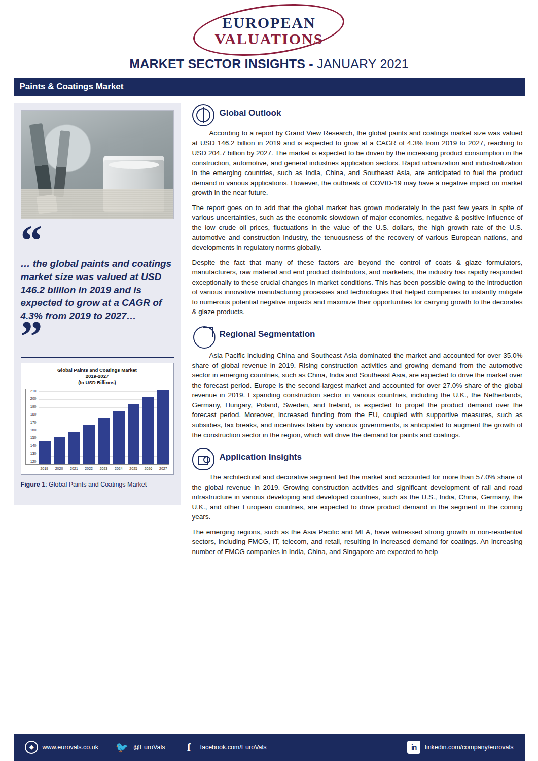EUROPEAN VALUATIONS
MARKET SECTOR INSIGHTS - JANUARY 2021
Paints & Coatings Market
“
… the global paints and coatings market size was valued at USD 146.2 billion in 2019 and is expected to grow at a CAGR of 4.3% from 2019 to 2027…
”
Global Paints and Coatings Market
2019-2027
(In USD Billions)
210200190180170 160150140130120
20192020202120222023 2024202520262027
Figure 1: Global Paints and Coatings Market
Global Outlook
According to a report by Grand View Research, the global paints and coatings market size was valued at USD 146.2 billion in 2019 and is expected to grow at a CAGR of 4.3% from 2019 to 2027, reaching to USD 204.7 billion by 2027. The market is expected to be driven by the increasing product consumption in the construction, automotive, and general industries application sectors. Rapid urbanization and industrialization in the emerging countries, such as India, China, and Southeast Asia, are anticipated to fuel the product demand in various applications. However, the outbreak of COVID-19 may have a negative impact on market growth in the near future.
The report goes on to add that the global market has grown moderately in the past few years in spite of various uncertainties, such as the economic slowdown of major economies, negative & positive influence of the low crude oil prices, fluctuations in the value of the U.S. dollars, the high growth rate of the U.S. automotive and construction industry, the tenuousness of the recovery of various European nations, and developments in regulatory norms globally.
Despite the fact that many of these factors are beyond the control of coats & glaze formulators, manufacturers, raw material and end product distributors, and marketers, the industry has rapidly responded exceptionally to these crucial changes in market conditions. This has been possible owing to the introduction of various innovative manufacturing processes and technologies that helped companies to instantly mitigate to numerous potential negative impacts and maximize their opportunities for carrying growth to the decorates & glaze products.
Regional Segmentation
Asia Pacific including China and Southeast Asia dominated the market and accounted for over 35.0% share of global revenue in 2019. Rising construction activities and growing demand from the automotive sector in emerging countries, such as China, India and Southeast Asia, are expected to drive the market over the forecast period. Europe is the second-largest market and accounted for over 27.0% share of the global revenue in 2019. Expanding construction sector in various countries, including the U.K., the Netherlands, Germany, Hungary, Poland, Sweden, and Ireland, is expected to propel the product demand over the forecast period. Moreover, increased funding from the EU, coupled with supportive measures, such as subsidies, tax breaks, and incentives taken by various governments, is anticipated to augment the growth of the construction sector in the region, which will drive the demand for paints and coatings.
Application Insights
The architectural and decorative segment led the market and accounted for more than 57.0% share of the global revenue in 2019. Growing construction activities and significant development of rail and road infrastructure in various developing and developed countries, such as the U.S., India, China, Germany, the U.K., and other European countries, are expected to drive product demand in the segment in the coming years.
The emerging regions, such as the Asia Pacific and MEA, have witnessed strong growth in non-residential sectors, including FMCG, IT, telecom, and retail, resulting in increased demand for coatings. An increasing number of FMCG companies in India, China, and Singapore are expected to help
◈ www.eurovals.co.uk 🐦 @EuroVals f facebook.com/EuroVals in linkedin.com/company/eurovals